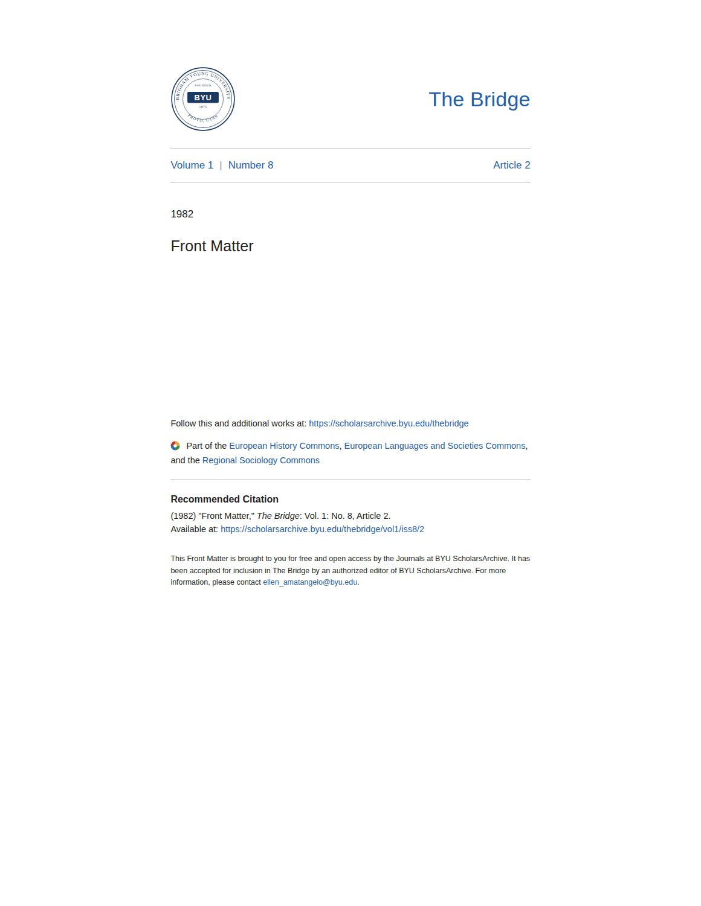BRIGHAM YOUNG UNIVERSITY PROVO, UTAH FOUNDED BYU 1875
The Bridge
Volume 1|Number 8
Article 2
1982
Front Matter
Follow this and additional works at: https://scholarsarchive.byu.edu/thebridge
Part of the European History Commons, European Languages and Societies Commons, and the Regional Sociology Commons
Recommended Citation
(1982) "Front Matter," The Bridge: Vol. 1: No. 8, Article 2.
Available at: https://scholarsarchive.byu.edu/thebridge/vol1/iss8/2
This Front Matter is brought to you for free and open access by the Journals at BYU ScholarsArchive. It has been accepted for inclusion in The Bridge by an authorized editor of BYU ScholarsArchive. For more information, please contact ellen_amatangelo@byu.edu.